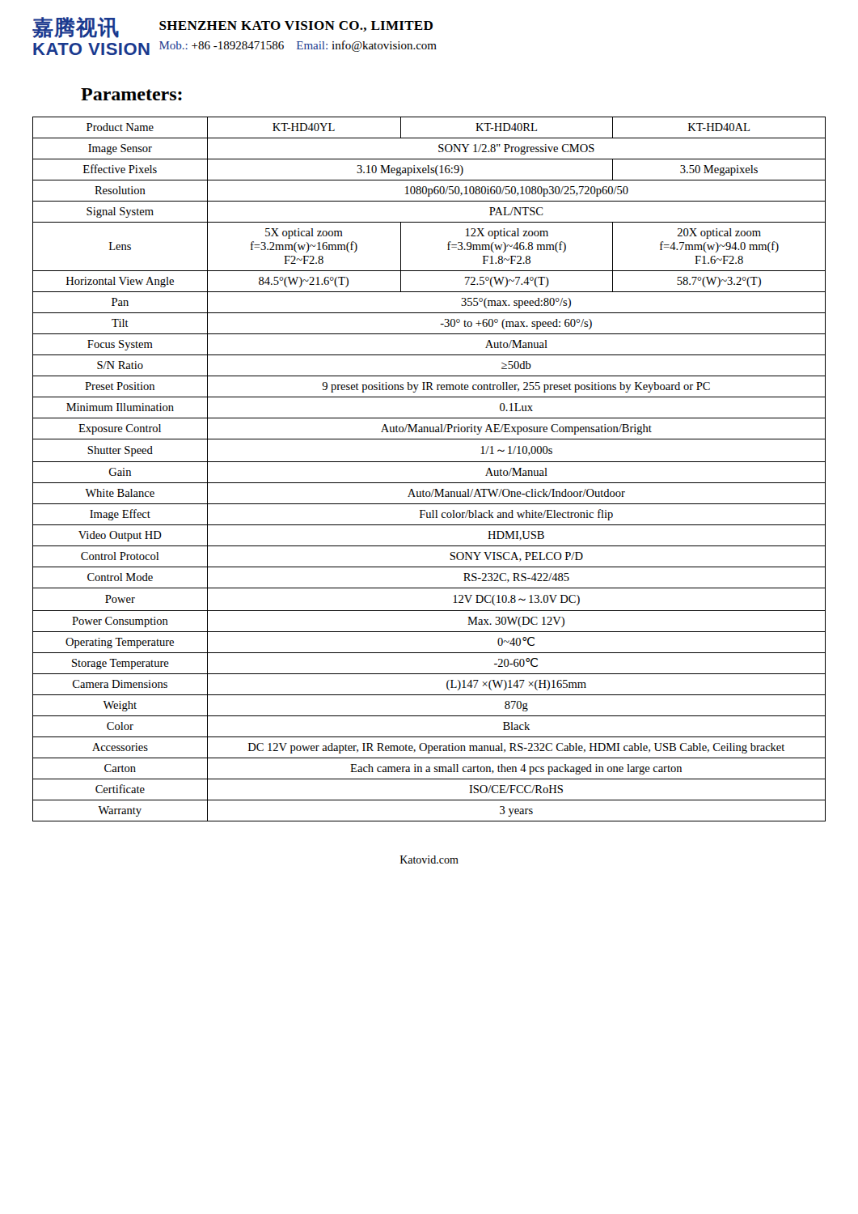嘉腾视讯
KATO VISION
SHENZHEN KATO VISION CO., LIMITED
Mob.: +86 -18928471586 Email: info@katovision.com
Parameters:
| Product Name | KT-HD40YL | KT-HD40RL | KT-HD40AL |
| Image Sensor | SONY 1/2.8" Progressive CMOS |
| Effective Pixels | 3.10 Megapixels(16:9) | 3.50 Megapixels |
| Resolution | 1080p60/50,1080i60/50,1080p30/25,720p60/50 |
| Signal System | PAL/NTSC |
| Lens | 5X optical zoom f=3.2mm(w)~16mm(f) F2~F2.8 | 12X optical zoom f=3.9mm(w)~46.8 mm(f) F1.8~F2.8 | 20X optical zoom f=4.7mm(w)~94.0 mm(f) F1.6~F2.8 |
| Horizontal View Angle | 84.5°(W)~21.6°(T) | 72.5°(W)~7.4°(T) | 58.7°(W)~3.2°(T) |
| Pan | 355°(max. speed:80°/s) |
| Tilt | -30° to +60° (max. speed: 60°/s) |
| Focus System | Auto/Manual |
| S/N Ratio | ≥50db |
| Preset Position | 9 preset positions by IR remote controller, 255 preset positions by Keyboard or PC |
| Minimum Illumination | 0.1Lux |
| Exposure Control | Auto/Manual/Priority AE/Exposure Compensation/Bright |
| Shutter Speed | 1/1～1/10,000s |
| Gain | Auto/Manual |
| White Balance | Auto/Manual/ATW/One-click/Indoor/Outdoor |
| Image Effect | Full color/black and white/Electronic flip |
| Video Output HD | HDMI,USB |
| Control Protocol | SONY VISCA, PELCO P/D |
| Control Mode | RS-232C, RS-422/485 |
| Power | 12V DC(10.8～13.0V DC) |
| Power Consumption | Max. 30W(DC 12V) |
| Operating Temperature | 0~40℃ |
| Storage Temperature | -20-60℃ |
| Camera Dimensions | (L)147 ×(W)147 ×(H)165mm |
| Weight | 870g |
| Color | Black |
| Accessories | DC 12V power adapter, IR Remote, Operation manual, RS-232C Cable, HDMI cable, USB Cable, Ceiling bracket |
| Carton | Each camera in a small carton, then 4 pcs packaged in one large carton |
| Certificate | ISO/CE/FCC/RoHS |
| Warranty | 3 years |
Katovid.com